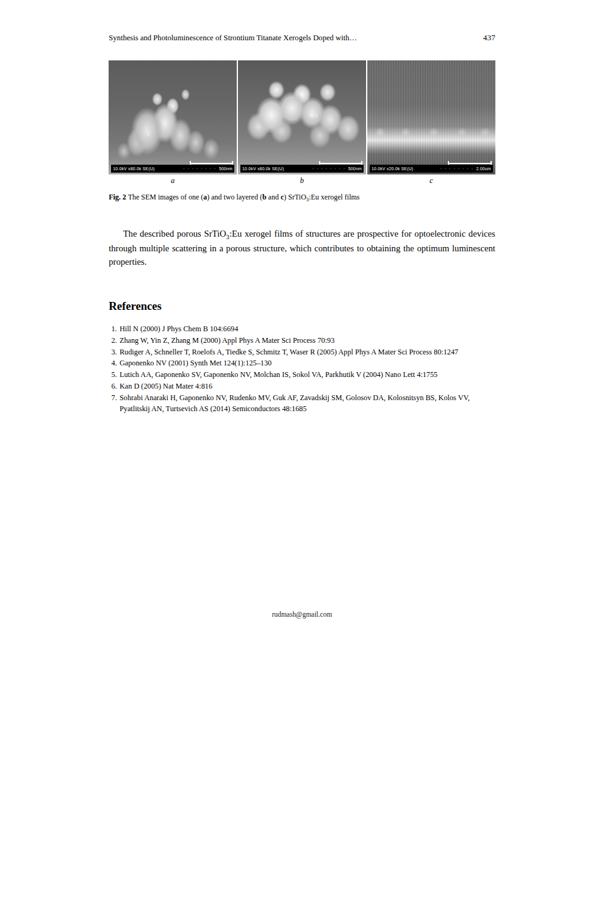Synthesis and Photoluminescence of Strontium Titanate Xerogels Doped with…
437
1
10.0kV x80.0k SE(U) · · · · · · · · 500nm
90.2
10.0kV x80.0k SE(U) · · · · · · · · 500nm
10.0kV x20.0k SE(U) · · · · · · · · 2.00um
a
b
c
Fig. 2 The SEM images of one (a) and two layered (b and c) SrTiO3:Eu xerogel films
The described porous SrTiO3:Eu xerogel films of structures are prospective for optoelectronic devices through multiple scattering in a porous structure, which contributes to obtaining the optimum luminescent properties.
References
Hill N (2000) J Phys Chem B 104:6694
Zhang W, Yin Z, Zhang M (2000) Appl Phys A Mater Sci Process 70:93
Rudiger A, Schneller T, Roelofs A, Tiedke S, Schmitz T, Waser R (2005) Appl Phys A Mater Sci Process 80:1247
Gaponenko NV (2001) Synth Met 124(1):125–130
Lutich AA, Gaponenko SV, Gaponenko NV, Molchan IS, Sokol VA, Parkhutik V (2004) Nano Lett 4:1755
Kan D (2005) Nat Mater 4:816
Sohrabi Anaraki H, Gaponenko NV, Rudenko MV, Guk AF, Zavadskij SM, Golosov DA, Kolosnitsyn BS, Kolos VV, Pyatlitskij AN, Turtsevich AS (2014) Semiconductors 48:1685
rudmash@gmail.com